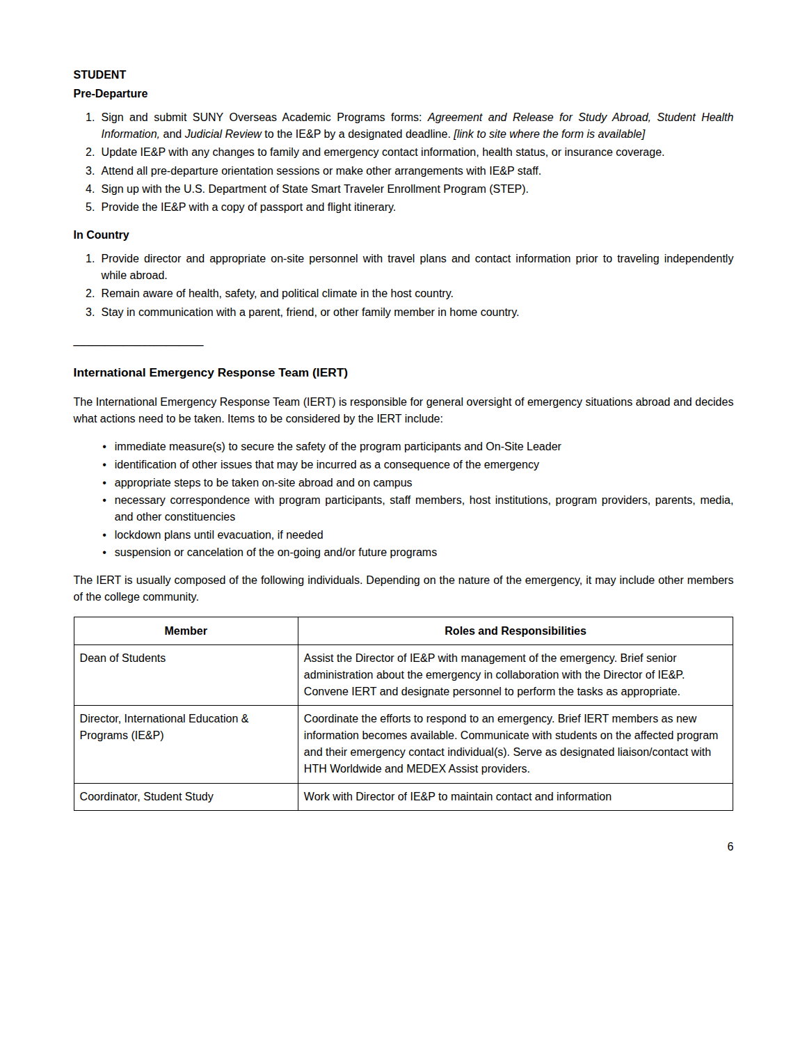STUDENT
Pre-Departure
Sign and submit SUNY Overseas Academic Programs forms: Agreement and Release for Study Abroad, Student Health Information, and Judicial Review to the IE&P by a designated deadline. [link to site where the form is available]
Update IE&P with any changes to family and emergency contact information, health status, or insurance coverage.
Attend all pre-departure orientation sessions or make other arrangements with IE&P staff.
Sign up with the U.S. Department of State Smart Traveler Enrollment Program (STEP).
Provide the IE&P with a copy of passport and flight itinerary.
In Country
Provide director and appropriate on-site personnel with travel plans and contact information prior to traveling independently while abroad.
Remain aware of health, safety, and political climate in the host country.
Stay in communication with a parent, friend, or other family member in home country.
_____________________
International Emergency Response Team (IERT)
The International Emergency Response Team (IERT) is responsible for general oversight of emergency situations abroad and decides what actions need to be taken. Items to be considered by the IERT include:
immediate measure(s) to secure the safety of the program participants and On-Site Leader
identification of other issues that may be incurred as a consequence of the emergency
appropriate steps to be taken on-site abroad and on campus
necessary correspondence with program participants, staff members, host institutions, program providers, parents, media, and other constituencies
lockdown plans until evacuation, if needed
suspension or cancelation of the on-going and/or future programs
The IERT is usually composed of the following individuals. Depending on the nature of the emergency, it may include other members of the college community.
| Member | Roles and Responsibilities |
| --- | --- |
| Dean of Students | Assist the Director of IE&P with management of the emergency. Brief senior administration about the emergency in collaboration with the Director of IE&P. Convene IERT and designate personnel to perform the tasks as appropriate. |
| Director, International Education & Programs (IE&P) | Coordinate the efforts to respond to an emergency. Brief IERT members as new information becomes available. Communicate with students on the affected program and their emergency contact individual(s). Serve as designated liaison/contact with HTH Worldwide and MEDEX Assist providers. |
| Coordinator, Student Study | Work with Director of IE&P to maintain contact and information |
6